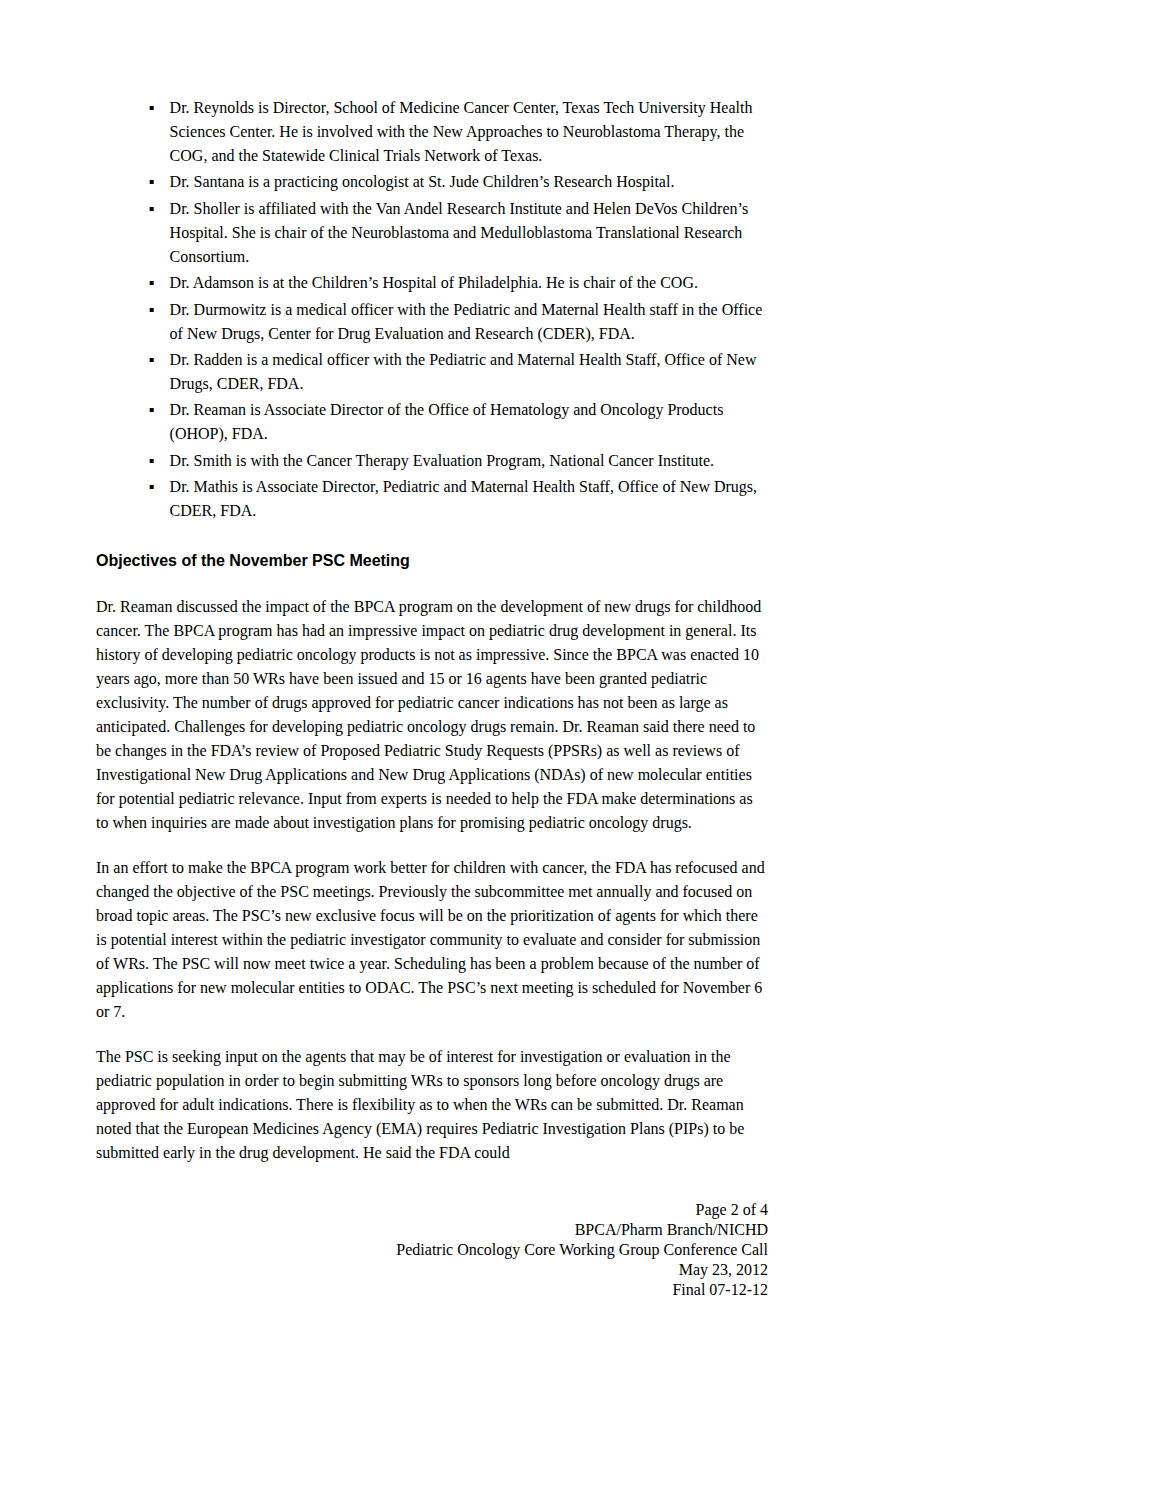Dr. Reynolds is Director, School of Medicine Cancer Center, Texas Tech University Health Sciences Center. He is involved with the New Approaches to Neuroblastoma Therapy, the COG, and the Statewide Clinical Trials Network of Texas.
Dr. Santana is a practicing oncologist at St. Jude Children’s Research Hospital.
Dr. Sholler is affiliated with the Van Andel Research Institute and Helen DeVos Children’s Hospital. She is chair of the Neuroblastoma and Medulloblastoma Translational Research Consortium.
Dr. Adamson is at the Children’s Hospital of Philadelphia. He is chair of the COG.
Dr. Durmowitz is a medical officer with the Pediatric and Maternal Health staff in the Office of New Drugs, Center for Drug Evaluation and Research (CDER), FDA.
Dr. Radden is a medical officer with the Pediatric and Maternal Health Staff, Office of New Drugs, CDER, FDA.
Dr. Reaman is Associate Director of the Office of Hematology and Oncology Products (OHOP), FDA.
Dr. Smith is with the Cancer Therapy Evaluation Program, National Cancer Institute.
Dr. Mathis is Associate Director, Pediatric and Maternal Health Staff, Office of New Drugs, CDER, FDA.
Objectives of the November PSC Meeting
Dr. Reaman discussed the impact of the BPCA program on the development of new drugs for childhood cancer. The BPCA program has had an impressive impact on pediatric drug development in general. Its history of developing pediatric oncology products is not as impressive. Since the BPCA was enacted 10 years ago, more than 50 WRs have been issued and 15 or 16 agents have been granted pediatric exclusivity. The number of drugs approved for pediatric cancer indications has not been as large as anticipated. Challenges for developing pediatric oncology drugs remain. Dr. Reaman said there need to be changes in the FDA’s review of Proposed Pediatric Study Requests (PPSRs) as well as reviews of Investigational New Drug Applications and New Drug Applications (NDAs) of new molecular entities for potential pediatric relevance. Input from experts is needed to help the FDA make determinations as to when inquiries are made about investigation plans for promising pediatric oncology drugs.
In an effort to make the BPCA program work better for children with cancer, the FDA has refocused and changed the objective of the PSC meetings. Previously the subcommittee met annually and focused on broad topic areas. The PSC’s new exclusive focus will be on the prioritization of agents for which there is potential interest within the pediatric investigator community to evaluate and consider for submission of WRs. The PSC will now meet twice a year. Scheduling has been a problem because of the number of applications for new molecular entities to ODAC. The PSC’s next meeting is scheduled for November 6 or 7.
The PSC is seeking input on the agents that may be of interest for investigation or evaluation in the pediatric population in order to begin submitting WRs to sponsors long before oncology drugs are approved for adult indications. There is flexibility as to when the WRs can be submitted. Dr. Reaman noted that the European Medicines Agency (EMA) requires Pediatric Investigation Plans (PIPs) to be submitted early in the drug development. He said the FDA could
Page 2 of 4
BPCA/Pharm Branch/NICHD
Pediatric Oncology Core Working Group Conference Call
May 23, 2012
Final 07-12-12